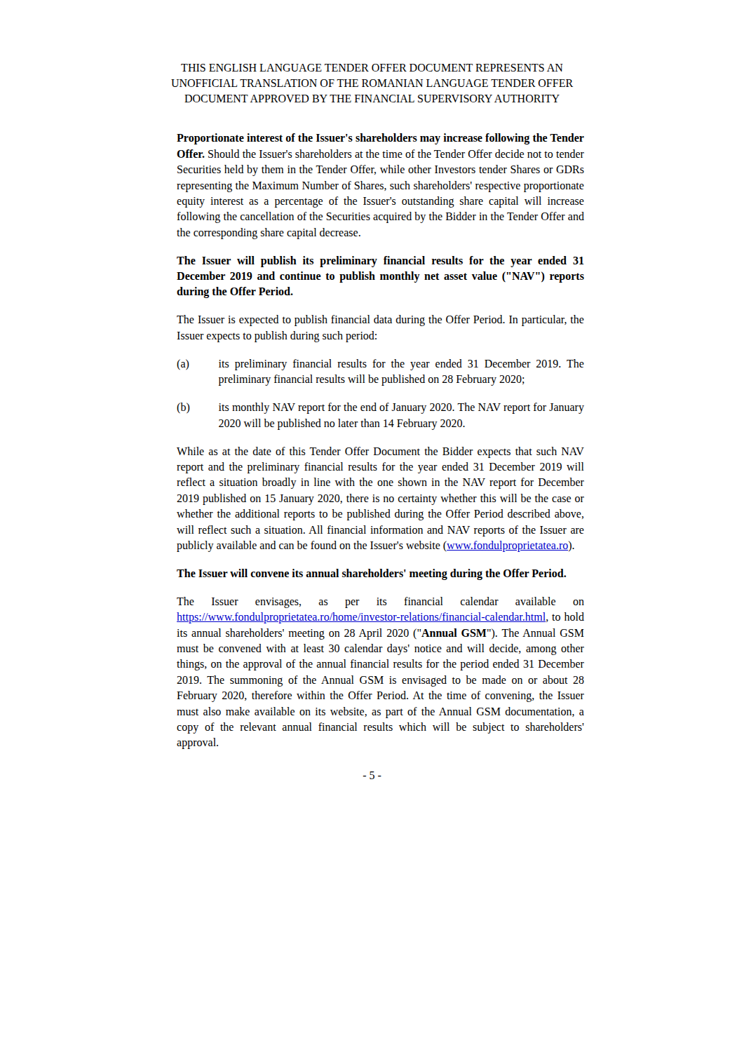THIS ENGLISH LANGUAGE TENDER OFFER DOCUMENT REPRESENTS AN UNOFFICIAL TRANSLATION OF THE ROMANIAN LANGUAGE TENDER OFFER DOCUMENT APPROVED BY THE FINANCIAL SUPERVISORY AUTHORITY
Proportionate interest of the Issuer's shareholders may increase following the Tender Offer. Should the Issuer's shareholders at the time of the Tender Offer decide not to tender Securities held by them in the Tender Offer, while other Investors tender Shares or GDRs representing the Maximum Number of Shares, such shareholders' respective proportionate equity interest as a percentage of the Issuer's outstanding share capital will increase following the cancellation of the Securities acquired by the Bidder in the Tender Offer and the corresponding share capital decrease.
The Issuer will publish its preliminary financial results for the year ended 31 December 2019 and continue to publish monthly net asset value ("NAV") reports during the Offer Period.
The Issuer is expected to publish financial data during the Offer Period. In particular, the Issuer expects to publish during such period:
(a)
its preliminary financial results for the year ended 31 December 2019. The preliminary financial results will be published on 28 February 2020;
(b)
its monthly NAV report for the end of January 2020. The NAV report for January 2020 will be published no later than 14 February 2020.
While as at the date of this Tender Offer Document the Bidder expects that such NAV report and the preliminary financial results for the year ended 31 December 2019 will reflect a situation broadly in line with the one shown in the NAV report for December 2019 published on 15 January 2020, there is no certainty whether this will be the case or whether the additional reports to be published during the Offer Period described above, will reflect such a situation. All financial information and NAV reports of the Issuer are publicly available and can be found on the Issuer's website (www.fondulproprietatea.ro).
The Issuer will convene its annual shareholders' meeting during the Offer Period.
The Issuer envisages, as per its financial calendar available on https://www.fondulproprietatea.ro/home/investor-relations/financial-calendar.html, to hold its annual shareholders' meeting on 28 April 2020 ("Annual GSM"). The Annual GSM must be convened with at least 30 calendar days' notice and will decide, among other things, on the approval of the annual financial results for the period ended 31 December 2019. The summoning of the Annual GSM is envisaged to be made on or about 28 February 2020, therefore within the Offer Period. At the time of convening, the Issuer must also make available on its website, as part of the Annual GSM documentation, a copy of the relevant annual financial results which will be subject to shareholders' approval.
- 5 -